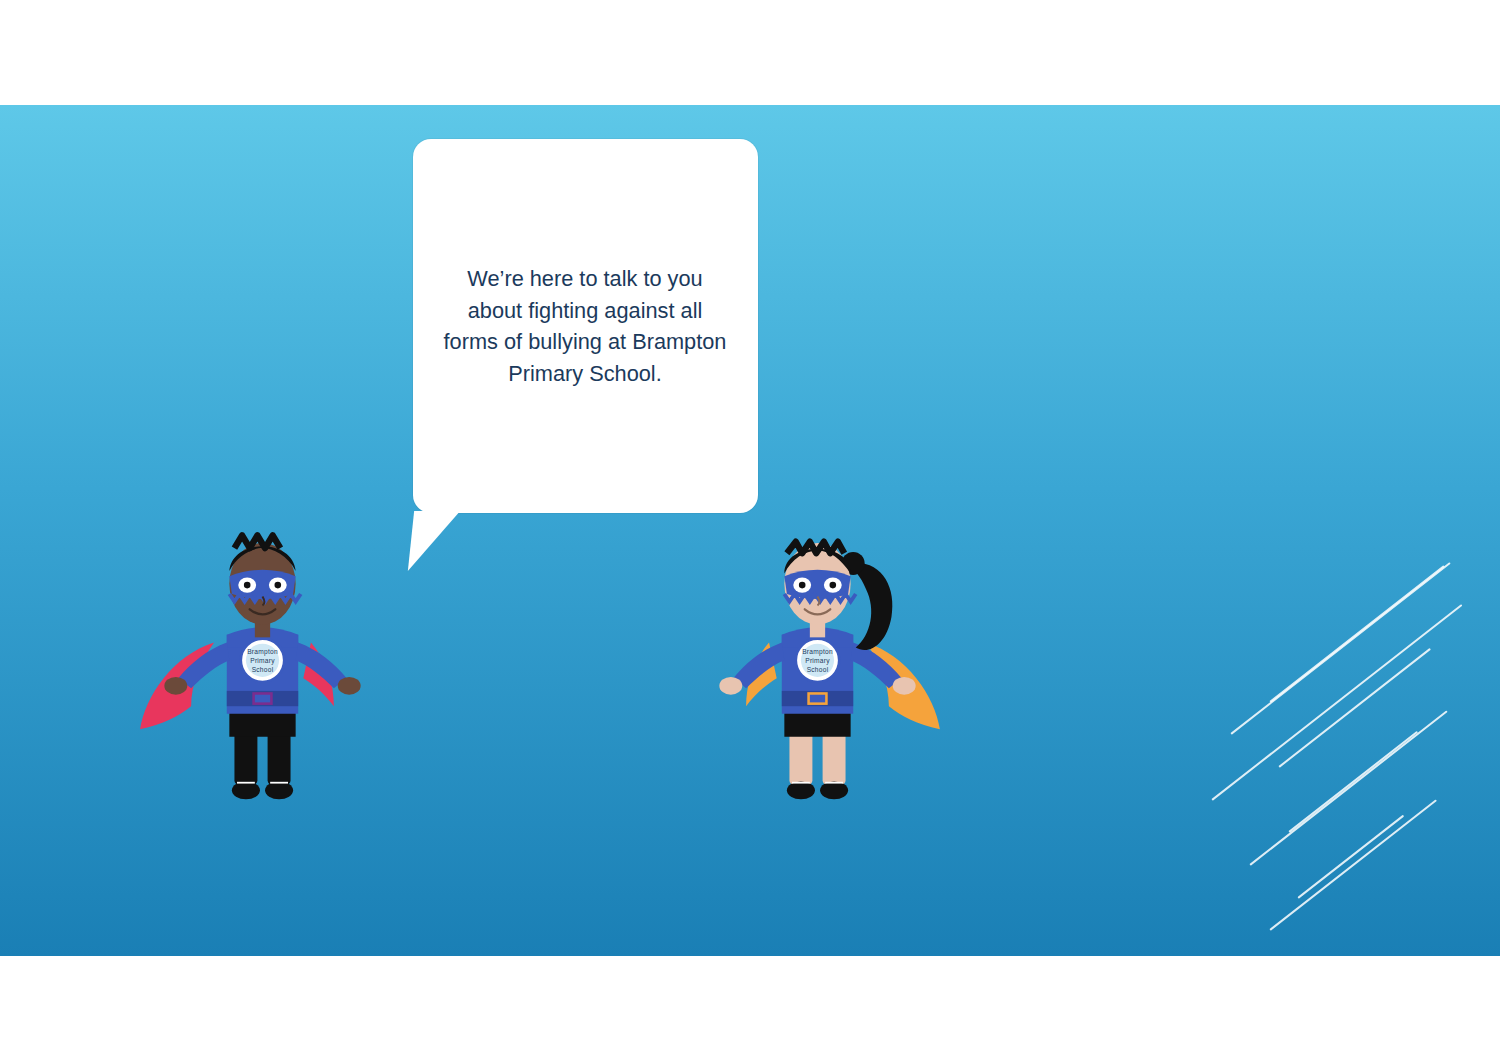We’re here to talk to you about fighting against all forms of bullying at Brampton Primary School.
Brampton Primary School
Brampton Primary School